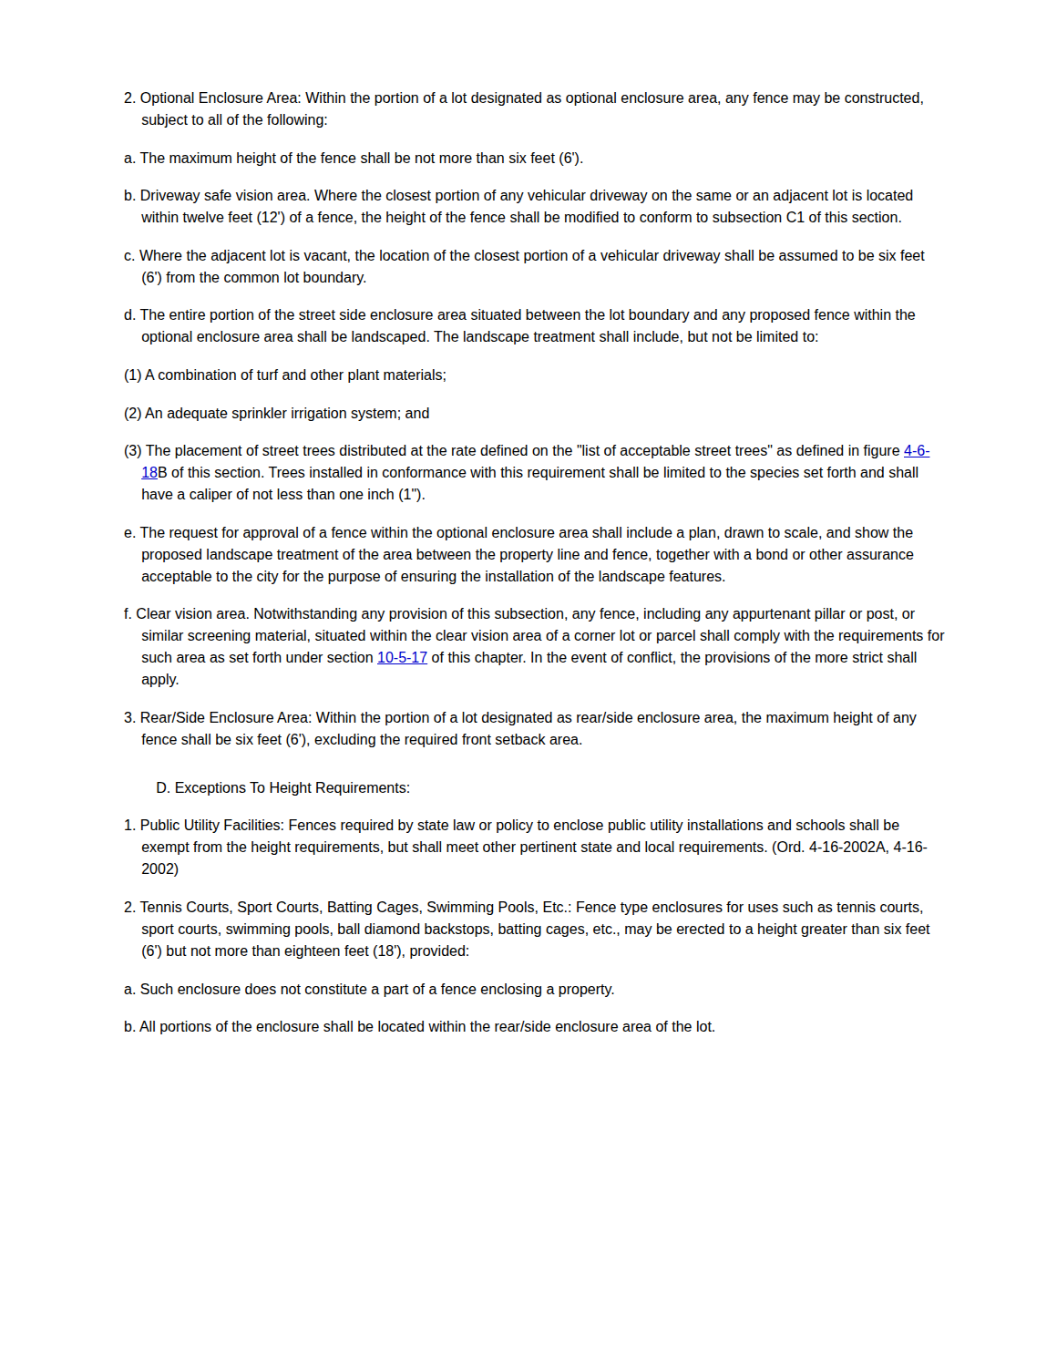2. Optional Enclosure Area: Within the portion of a lot designated as optional enclosure area, any fence may be constructed, subject to all of the following:
a. The maximum height of the fence shall be not more than six feet (6').
b. Driveway safe vision area. Where the closest portion of any vehicular driveway on the same or an adjacent lot is located within twelve feet (12') of a fence, the height of the fence shall be modified to conform to subsection C1 of this section.
c. Where the adjacent lot is vacant, the location of the closest portion of a vehicular driveway shall be assumed to be six feet (6') from the common lot boundary.
d. The entire portion of the street side enclosure area situated between the lot boundary and any proposed fence within the optional enclosure area shall be landscaped. The landscape treatment shall include, but not be limited to:
(1) A combination of turf and other plant materials;
(2) An adequate sprinkler irrigation system; and
(3) The placement of street trees distributed at the rate defined on the "list of acceptable street trees" as defined in figure 4-6-18 B of this section. Trees installed in conformance with this requirement shall be limited to the species set forth and shall have a caliper of not less than one inch (1").
e. The request for approval of a fence within the optional enclosure area shall include a plan, drawn to scale, and show the proposed landscape treatment of the area between the property line and fence, together with a bond or other assurance acceptable to the city for the purpose of ensuring the installation of the landscape features.
f. Clear vision area. Notwithstanding any provision of this subsection, any fence, including any appurtenant pillar or post, or similar screening material, situated within the clear vision area of a corner lot or parcel shall comply with the requirements for such area as set forth under section 10-5-17 of this chapter. In the event of conflict, the provisions of the more strict shall apply.
3. Rear/Side Enclosure Area: Within the portion of a lot designated as rear/side enclosure area, the maximum height of any fence shall be six feet (6'), excluding the required front setback area.
D. Exceptions To Height Requirements:
1. Public Utility Facilities: Fences required by state law or policy to enclose public utility installations and schools shall be exempt from the height requirements, but shall meet other pertinent state and local requirements. (Ord. 4-16-2002A, 4-16-2002)
2. Tennis Courts, Sport Courts, Batting Cages, Swimming Pools, Etc.: Fence type enclosures for uses such as tennis courts, sport courts, swimming pools, ball diamond backstops, batting cages, etc., may be erected to a height greater than six feet (6') but not more than eighteen feet (18'), provided:
a. Such enclosure does not constitute a part of a fence enclosing a property.
b. All portions of the enclosure shall be located within the rear/side enclosure area of the lot.